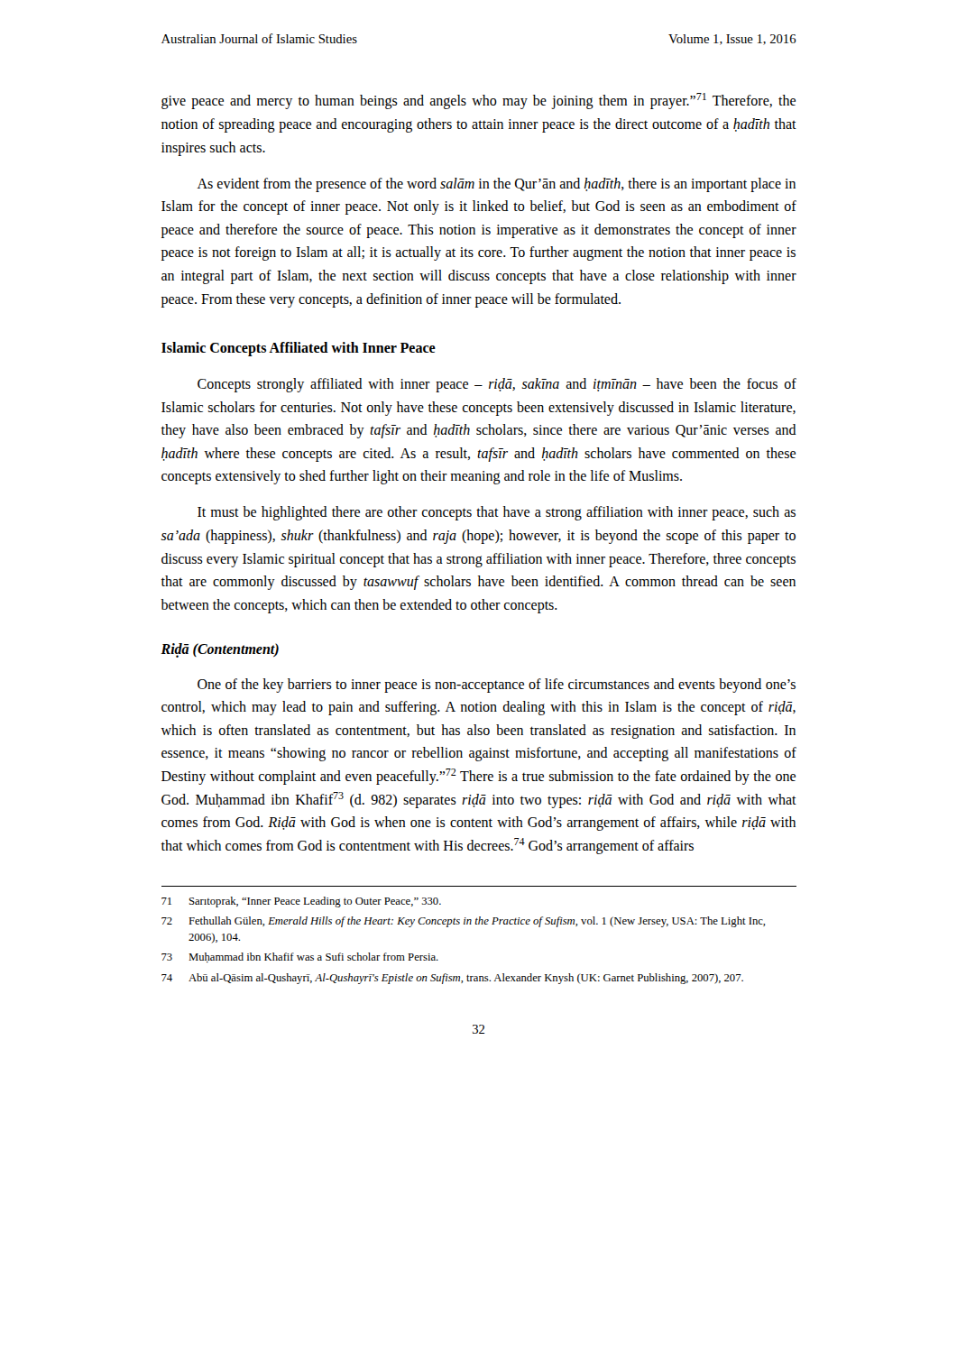Australian Journal of Islamic Studies Volume 1, Issue 1, 2016
give peace and mercy to human beings and angels who may be joining them in prayer.”71 Therefore, the notion of spreading peace and encouraging others to attain inner peace is the direct outcome of a ḥadīth that inspires such acts.
As evident from the presence of the word salām in the Qur’ān and ḥadīth, there is an important place in Islam for the concept of inner peace. Not only is it linked to belief, but God is seen as an embodiment of peace and therefore the source of peace. This notion is imperative as it demonstrates the concept of inner peace is not foreign to Islam at all; it is actually at its core. To further augment the notion that inner peace is an integral part of Islam, the next section will discuss concepts that have a close relationship with inner peace. From these very concepts, a definition of inner peace will be formulated.
Islamic Concepts Affiliated with Inner Peace
Concepts strongly affiliated with inner peace – riḍā, sakīna and iṭmīnān – have been the focus of Islamic scholars for centuries. Not only have these concepts been extensively discussed in Islamic literature, they have also been embraced by tafsīr and ḥadīth scholars, since there are various Qur’ānic verses and ḥadīth where these concepts are cited. As a result, tafsīr and ḥadīth scholars have commented on these concepts extensively to shed further light on their meaning and role in the life of Muslims.
It must be highlighted there are other concepts that have a strong affiliation with inner peace, such as sa’ada (happiness), shukr (thankfulness) and raja (hope); however, it is beyond the scope of this paper to discuss every Islamic spiritual concept that has a strong affiliation with inner peace. Therefore, three concepts that are commonly discussed by tasawwuf scholars have been identified. A common thread can be seen between the concepts, which can then be extended to other concepts.
Riḍā (Contentment)
One of the key barriers to inner peace is non-acceptance of life circumstances and events beyond one’s control, which may lead to pain and suffering. A notion dealing with this in Islam is the concept of riḍā, which is often translated as contentment, but has also been translated as resignation and satisfaction. In essence, it means “showing no rancor or rebellion against misfortune, and accepting all manifestations of Destiny without complaint and even peacefully.”72 There is a true submission to the fate ordained by the one God. Muḥammad ibn Khafif73 (d. 982) separates riḍā into two types: riḍā with God and riḍā with what comes from God. Riḍā with God is when one is content with God’s arrangement of affairs, while riḍā with that which comes from God is contentment with His decrees.74 God’s arrangement of affairs
71 Sarıtoprak, “Inner Peace Leading to Outer Peace,” 330.
72 Fethullah Gülen, Emerald Hills of the Heart: Key Concepts in the Practice of Sufism, vol. 1 (New Jersey, USA: The Light Inc, 2006), 104.
73 Muḥammad ibn Khafif was a Sufi scholar from Persia.
74 Abū al-Qāsim al-Qushayrī, Al-Qushayrī's Epistle on Sufism, trans. Alexander Knysh (UK: Garnet Publishing, 2007), 207.
32